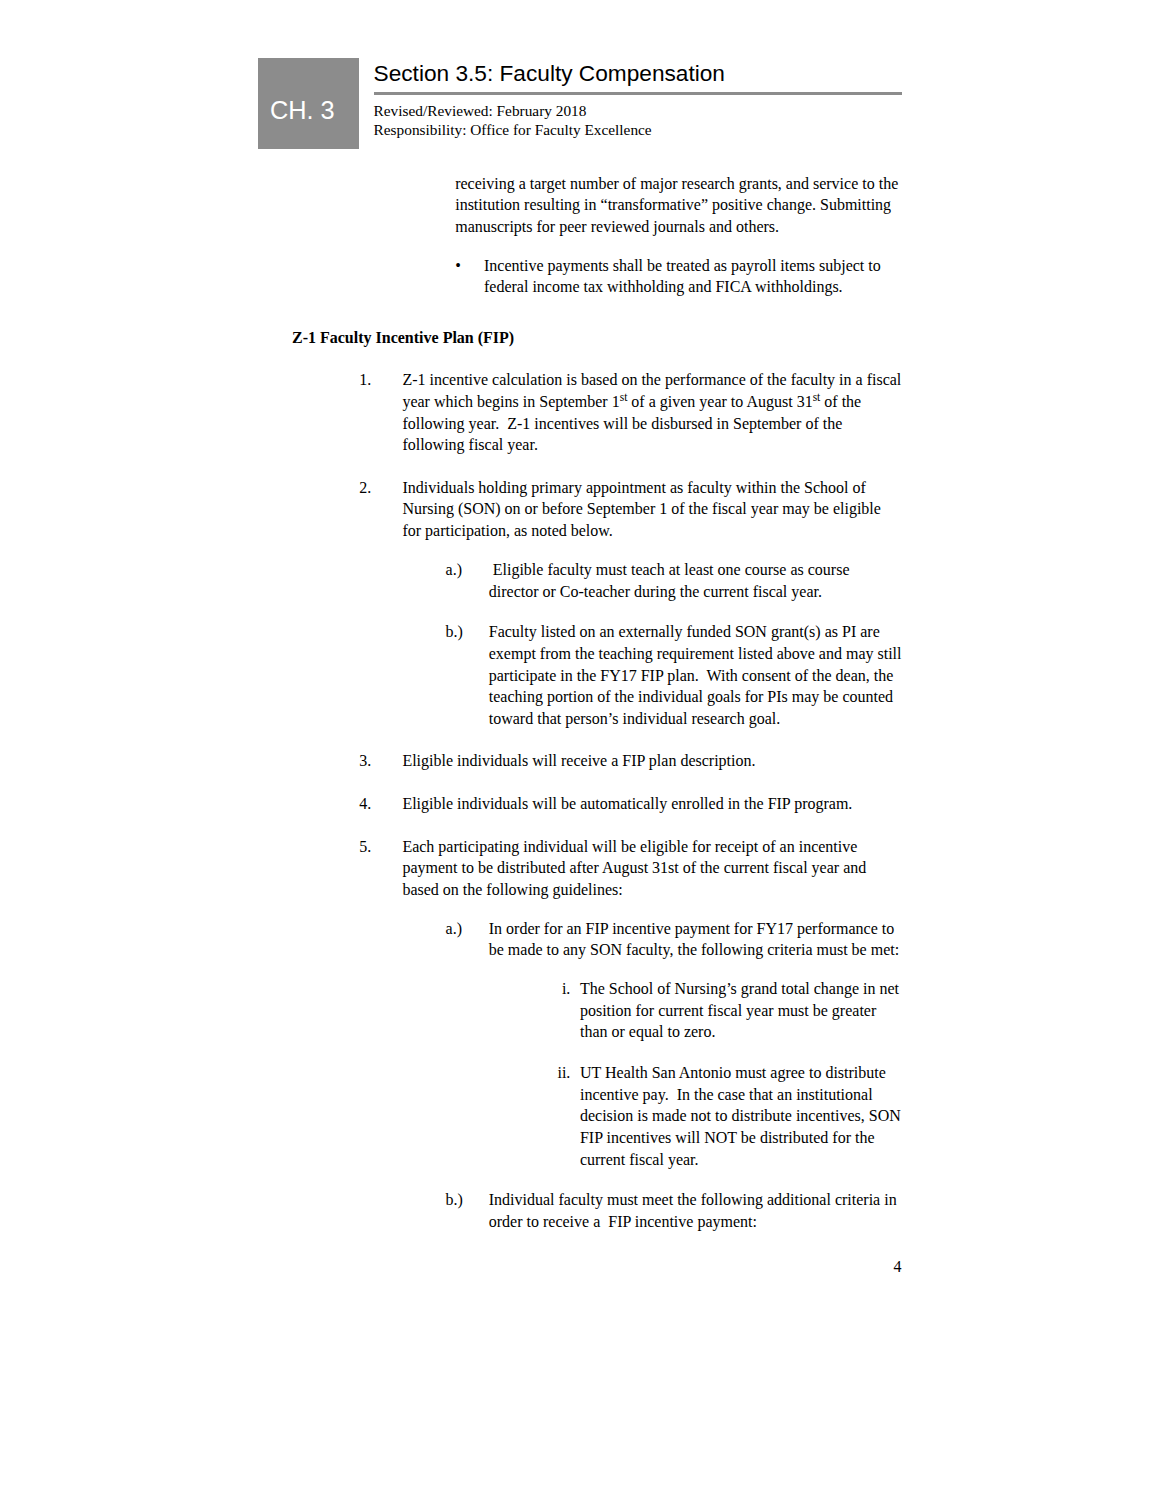CH. 3
Section 3.5: Faculty Compensation
Revised/Reviewed: February 2018
Responsibility: Office for Faculty Excellence
receiving a target number of major research grants, and service to the institution resulting in “transformative” positive change. Submitting manuscripts for peer reviewed journals and others.
Incentive payments shall be treated as payroll items subject to federal income tax withholding and FICA withholdings.
Z-1 Faculty Incentive Plan (FIP)
Z-1 incentive calculation is based on the performance of the faculty in a fiscal year which begins in September 1st of a given year to August 31st of the following year. Z-1 incentives will be disbursed in September of the following fiscal year.
Individuals holding primary appointment as faculty within the School of Nursing (SON) on or before September 1 of the fiscal year may be eligible for participation, as noted below.
Eligible faculty must teach at least one course as course director or Co-teacher during the current fiscal year.
Faculty listed on an externally funded SON grant(s) as PI are exempt from the teaching requirement listed above and may still participate in the FY17 FIP plan. With consent of the dean, the teaching portion of the individual goals for PIs may be counted toward that person’s individual research goal.
Eligible individuals will receive a FIP plan description.
Eligible individuals will be automatically enrolled in the FIP program.
Each participating individual will be eligible for receipt of an incentive payment to be distributed after August 31st of the current fiscal year and based on the following guidelines:
In order for an FIP incentive payment for FY17 performance to be made to any SON faculty, the following criteria must be met:
The School of Nursing’s grand total change in net position for current fiscal year must be greater than or equal to zero.
UT Health San Antonio must agree to distribute incentive pay. In the case that an institutional decision is made not to distribute incentives, SON FIP incentives will NOT be distributed for the current fiscal year.
Individual faculty must meet the following additional criteria in order to receive a FIP incentive payment:
4